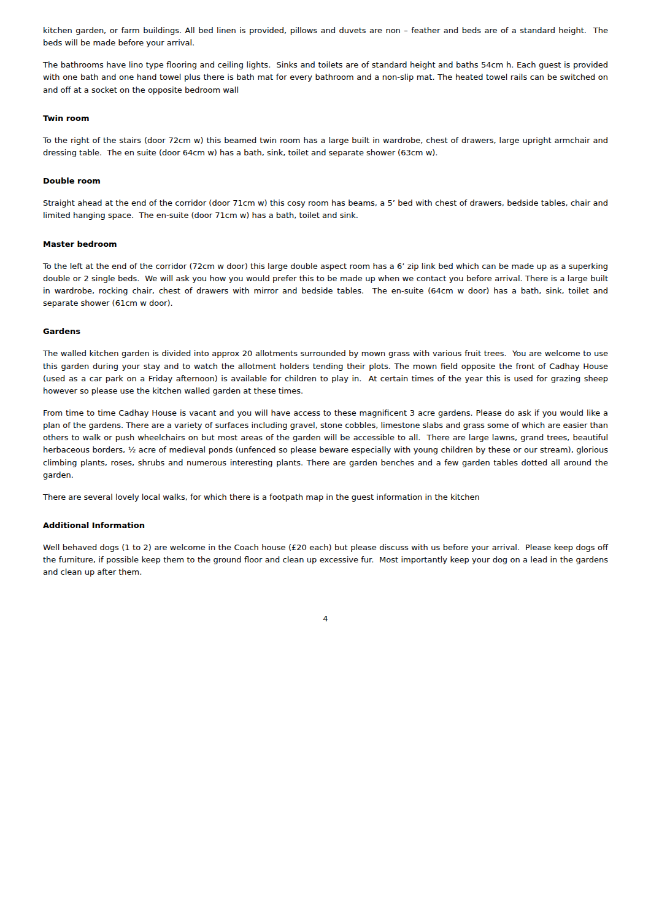kitchen garden, or farm buildings. All bed linen is provided, pillows and duvets are non – feather and beds are of a standard height. The beds will be made before your arrival.
The bathrooms have lino type flooring and ceiling lights. Sinks and toilets are of standard height and baths 54cm h. Each guest is provided with one bath and one hand towel plus there is bath mat for every bathroom and a non-slip mat. The heated towel rails can be switched on and off at a socket on the opposite bedroom wall
Twin room
To the right of the stairs (door 72cm w) this beamed twin room has a large built in wardrobe, chest of drawers, large upright armchair and dressing table. The en suite (door 64cm w) has a bath, sink, toilet and separate shower (63cm w).
Double room
Straight ahead at the end of the corridor (door 71cm w) this cosy room has beams, a 5’ bed with chest of drawers, bedside tables, chair and limited hanging space. The en-suite (door 71cm w) has a bath, toilet and sink.
Master bedroom
To the left at the end of the corridor (72cm w door) this large double aspect room has a 6’ zip link bed which can be made up as a superking double or 2 single beds. We will ask you how you would prefer this to be made up when we contact you before arrival. There is a large built in wardrobe, rocking chair, chest of drawers with mirror and bedside tables. The en-suite (64cm w door) has a bath, sink, toilet and separate shower (61cm w door).
Gardens
The walled kitchen garden is divided into approx 20 allotments surrounded by mown grass with various fruit trees. You are welcome to use this garden during your stay and to watch the allotment holders tending their plots. The mown field opposite the front of Cadhay House (used as a car park on a Friday afternoon) is available for children to play in. At certain times of the year this is used for grazing sheep however so please use the kitchen walled garden at these times.
From time to time Cadhay House is vacant and you will have access to these magnificent 3 acre gardens. Please do ask if you would like a plan of the gardens. There are a variety of surfaces including gravel, stone cobbles, limestone slabs and grass some of which are easier than others to walk or push wheelchairs on but most areas of the garden will be accessible to all. There are large lawns, grand trees, beautiful herbaceous borders, ½ acre of medieval ponds (unfenced so please beware especially with young children by these or our stream), glorious climbing plants, roses, shrubs and numerous interesting plants. There are garden benches and a few garden tables dotted all around the garden.
There are several lovely local walks, for which there is a footpath map in the guest information in the kitchen
Additional Information
Well behaved dogs (1 to 2) are welcome in the Coach house (£20 each) but please discuss with us before your arrival. Please keep dogs off the furniture, if possible keep them to the ground floor and clean up excessive fur. Most importantly keep your dog on a lead in the gardens and clean up after them.
4